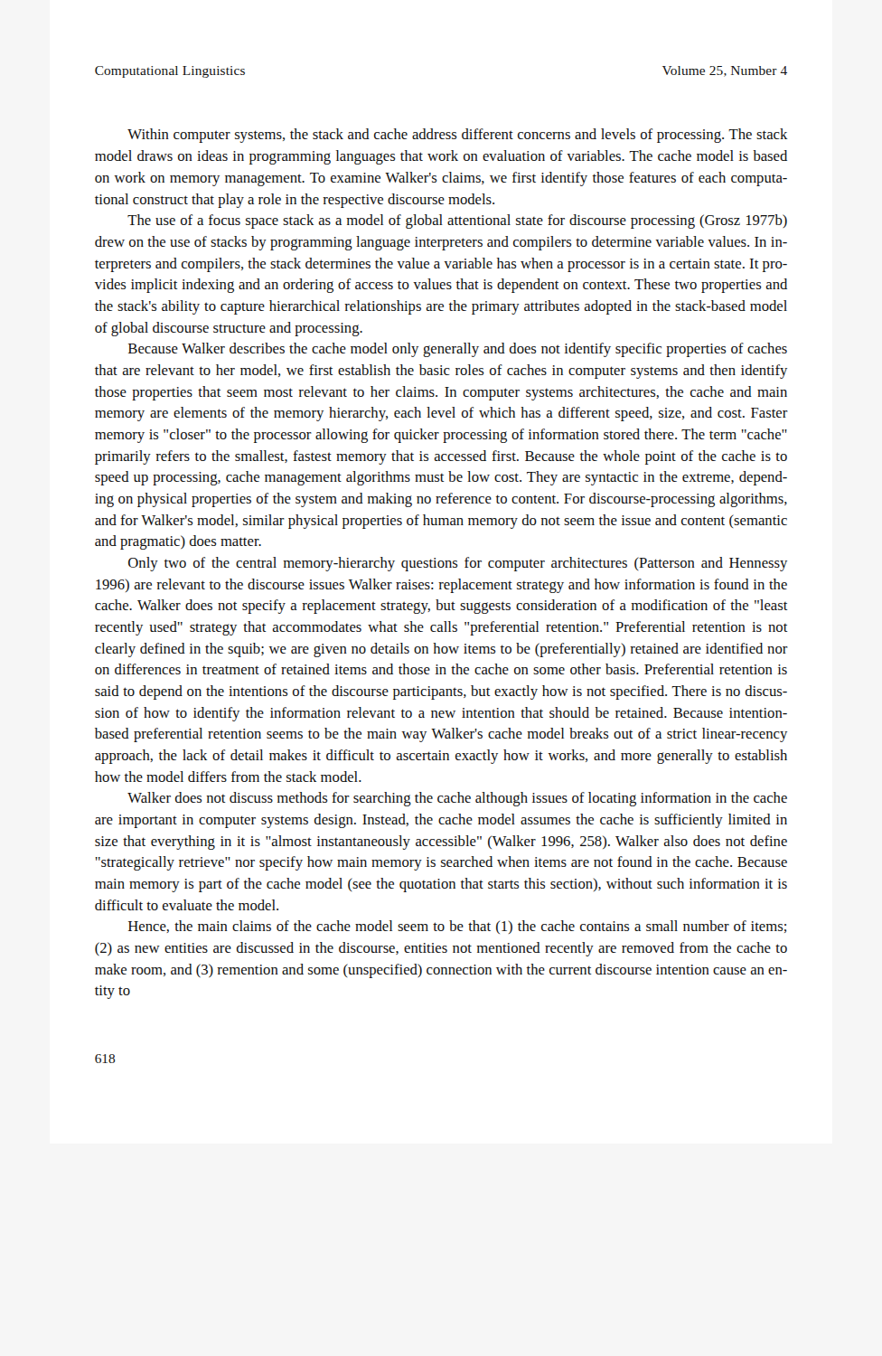Computational Linguistics Volume 25, Number 4
Within computer systems, the stack and cache address different concerns and levels of processing. The stack model draws on ideas in programming languages that work on evaluation of variables. The cache model is based on work on memory management. To examine Walker's claims, we first identify those features of each computational construct that play a role in the respective discourse models.
The use of a focus space stack as a model of global attentional state for discourse processing (Grosz 1977b) drew on the use of stacks by programming language interpreters and compilers to determine variable values. In interpreters and compilers, the stack determines the value a variable has when a processor is in a certain state. It provides implicit indexing and an ordering of access to values that is dependent on context. These two properties and the stack's ability to capture hierarchical relationships are the primary attributes adopted in the stack-based model of global discourse structure and processing.
Because Walker describes the cache model only generally and does not identify specific properties of caches that are relevant to her model, we first establish the basic roles of caches in computer systems and then identify those properties that seem most relevant to her claims. In computer systems architectures, the cache and main memory are elements of the memory hierarchy, each level of which has a different speed, size, and cost. Faster memory is "closer" to the processor allowing for quicker processing of information stored there. The term "cache" primarily refers to the smallest, fastest memory that is accessed first. Because the whole point of the cache is to speed up processing, cache management algorithms must be low cost. They are syntactic in the extreme, depending on physical properties of the system and making no reference to content. For discourse-processing algorithms, and for Walker's model, similar physical properties of human memory do not seem the issue and content (semantic and pragmatic) does matter.
Only two of the central memory-hierarchy questions for computer architectures (Patterson and Hennessy 1996) are relevant to the discourse issues Walker raises: replacement strategy and how information is found in the cache. Walker does not specify a replacement strategy, but suggests consideration of a modification of the "least recently used" strategy that accommodates what she calls "preferential retention." Preferential retention is not clearly defined in the squib; we are given no details on how items to be (preferentially) retained are identified nor on differences in treatment of retained items and those in the cache on some other basis. Preferential retention is said to depend on the intentions of the discourse participants, but exactly how is not specified. There is no discussion of how to identify the information relevant to a new intention that should be retained. Because intention-based preferential retention seems to be the main way Walker's cache model breaks out of a strict linear-recency approach, the lack of detail makes it difficult to ascertain exactly how it works, and more generally to establish how the model differs from the stack model.
Walker does not discuss methods for searching the cache although issues of locating information in the cache are important in computer systems design. Instead, the cache model assumes the cache is sufficiently limited in size that everything in it is "almost instantaneously accessible" (Walker 1996, 258). Walker also does not define "strategically retrieve" nor specify how main memory is searched when items are not found in the cache. Because main memory is part of the cache model (see the quotation that starts this section), without such information it is difficult to evaluate the model.
Hence, the main claims of the cache model seem to be that (1) the cache contains a small number of items; (2) as new entities are discussed in the discourse, entities not mentioned recently are removed from the cache to make room, and (3) remention and some (unspecified) connection with the current discourse intention cause an entity to
618